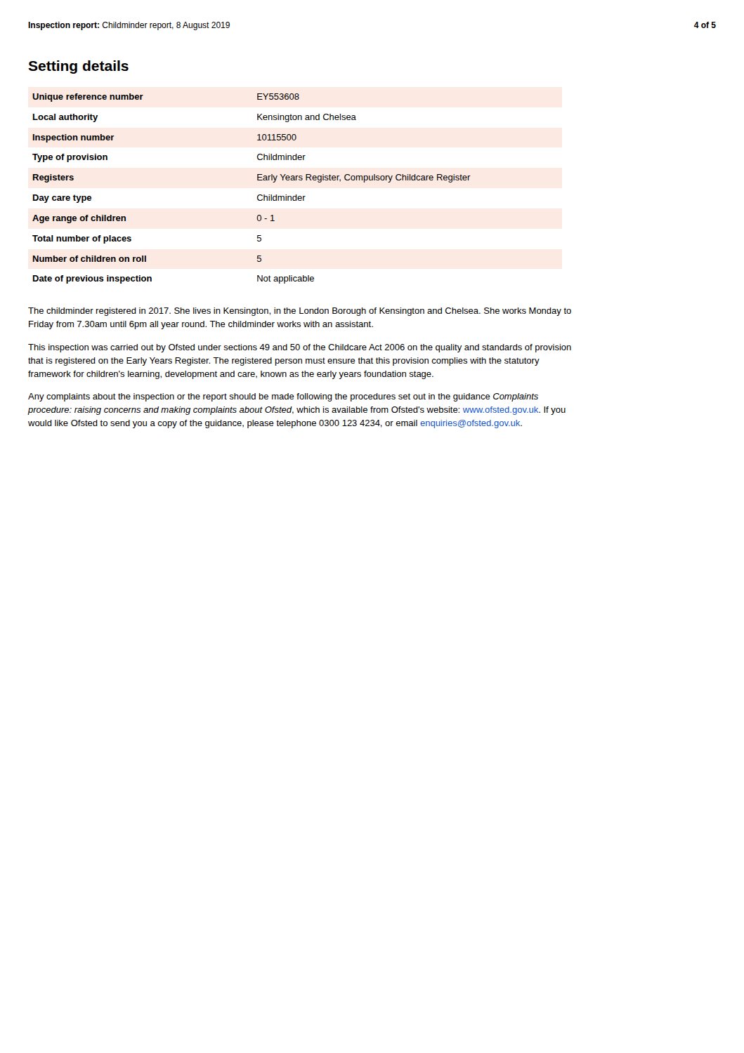Inspection report: Childminder report, 8 August 2019
4 of 5
Setting details
| Unique reference number | EY553608 |
| Local authority | Kensington and Chelsea |
| Inspection number | 10115500 |
| Type of provision | Childminder |
| Registers | Early Years Register, Compulsory Childcare Register |
| Day care type | Childminder |
| Age range of children | 0 - 1 |
| Total number of places | 5 |
| Number of children on roll | 5 |
| Date of previous inspection | Not applicable |
The childminder registered in 2017. She lives in Kensington, in the London Borough of Kensington and Chelsea. She works Monday to Friday from 7.30am until 6pm all year round. The childminder works with an assistant.
This inspection was carried out by Ofsted under sections 49 and 50 of the Childcare Act 2006 on the quality and standards of provision that is registered on the Early Years Register. The registered person must ensure that this provision complies with the statutory framework for children's learning, development and care, known as the early years foundation stage.
Any complaints about the inspection or the report should be made following the procedures set out in the guidance Complaints procedure: raising concerns and making complaints about Ofsted, which is available from Ofsted's website: www.ofsted.gov.uk. If you would like Ofsted to send you a copy of the guidance, please telephone 0300 123 4234, or email enquiries@ofsted.gov.uk.